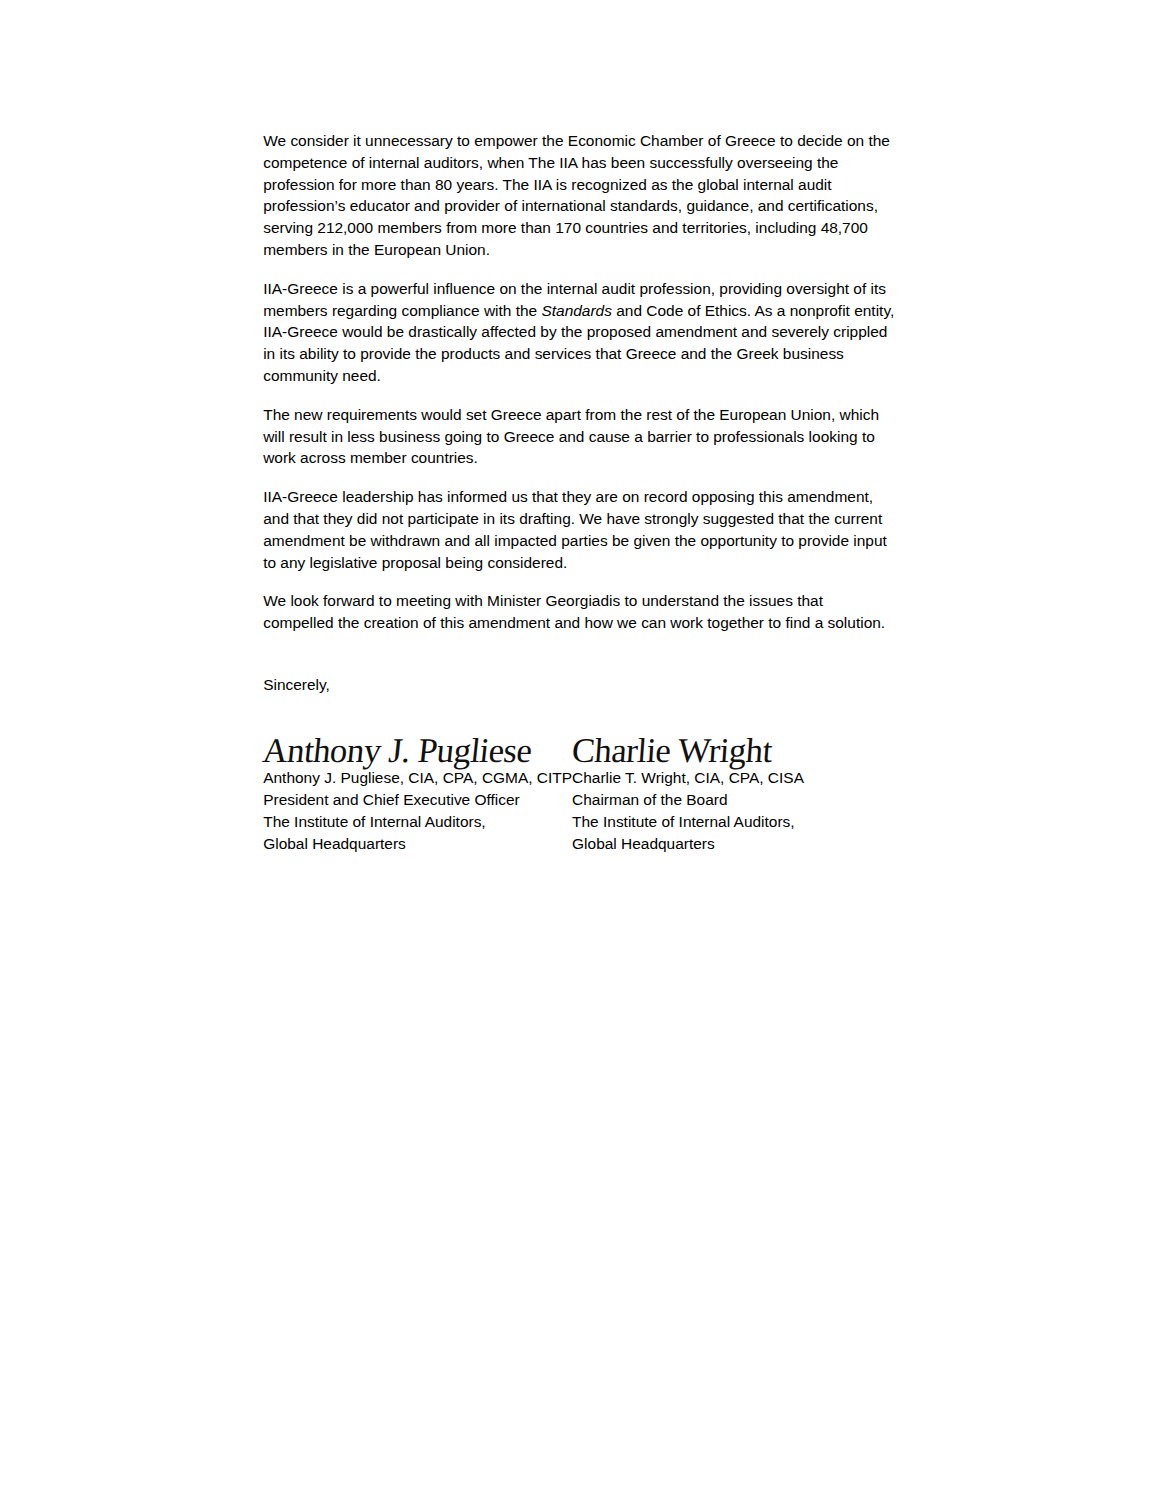We consider it unnecessary to empower the Economic Chamber of Greece to decide on the competence of internal auditors, when The IIA has been successfully overseeing the profession for more than 80 years. The IIA is recognized as the global internal audit profession’s educator and provider of international standards, guidance, and certifications, serving 212,000 members from more than 170 countries and territories, including 48,700 members in the European Union.
IIA-Greece is a powerful influence on the internal audit profession, providing oversight of its members regarding compliance with the Standards and Code of Ethics. As a nonprofit entity, IIA-Greece would be drastically affected by the proposed amendment and severely crippled in its ability to provide the products and services that Greece and the Greek business community need.
The new requirements would set Greece apart from the rest of the European Union, which will result in less business going to Greece and cause a barrier to professionals looking to work across member countries.
IIA-Greece leadership has informed us that they are on record opposing this amendment, and that they did not participate in its drafting. We have strongly suggested that the current amendment be withdrawn and all impacted parties be given the opportunity to provide input to any legislative proposal being considered.
We look forward to meeting with Minister Georgiadis to understand the issues that compelled the creation of this amendment and how we can work together to find a solution.
Sincerely,
| Anthony J. Pugliese Anthony J. Pugliese, CIA, CPA, CGMA, CITP President and Chief Executive Officer The Institute of Internal Auditors, Global Headquarters | Charlie Wright Charlie T. Wright, CIA, CPA, CISA Chairman of the Board The Institute of Internal Auditors, Global Headquarters |